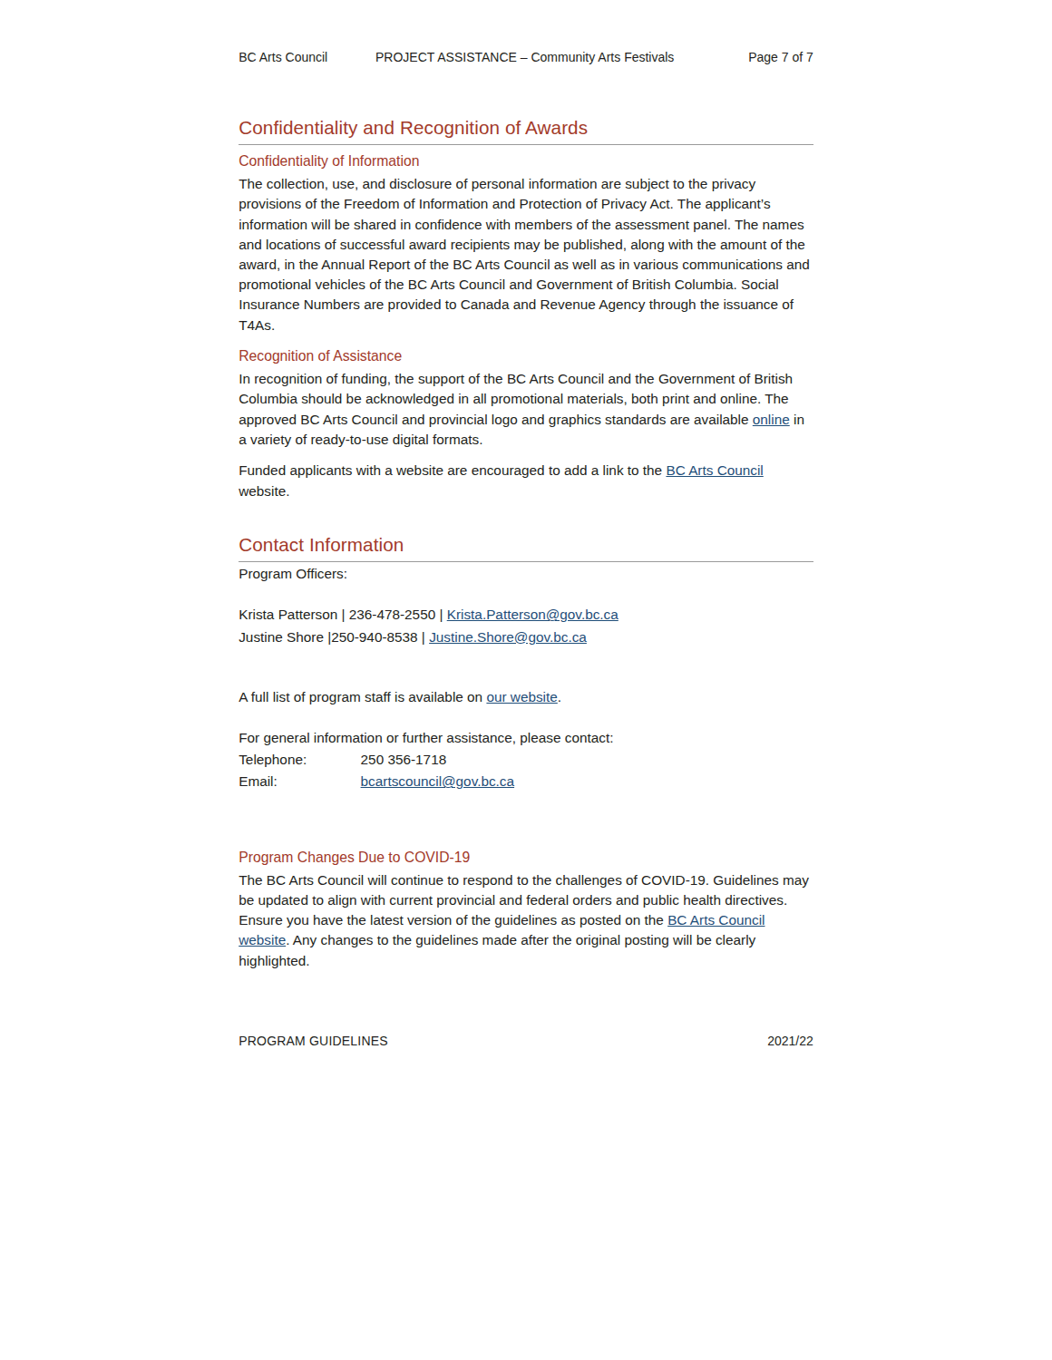BC Arts Council
PROJECT ASSISTANCE – Community Arts Festivals
Page 7 of 7
Confidentiality and Recognition of Awards
Confidentiality of Information
The collection, use, and disclosure of personal information are subject to the privacy provisions of the Freedom of Information and Protection of Privacy Act. The applicant’s information will be shared in confidence with members of the assessment panel. The names and locations of successful award recipients may be published, along with the amount of the award, in the Annual Report of the BC Arts Council as well as in various communications and promotional vehicles of the BC Arts Council and Government of British Columbia. Social Insurance Numbers are provided to Canada and Revenue Agency through the issuance of T4As.
Recognition of Assistance
In recognition of funding, the support of the BC Arts Council and the Government of British Columbia should be acknowledged in all promotional materials, both print and online. The approved BC Arts Council and provincial logo and graphics standards are available online in a variety of ready-to-use digital formats.
Funded applicants with a website are encouraged to add a link to the BC Arts Council website.
Contact Information
Program Officers:
Krista Patterson | 236-478-2550 | Krista.Patterson@gov.bc.ca
Justine Shore |250-940-8538 | Justine.Shore@gov.bc.ca
A full list of program staff is available on our website.
For general information or further assistance, please contact:
Telephone:
250 356-1718
Email:
bcartscouncil@gov.bc.ca
Program Changes Due to COVID-19
The BC Arts Council will continue to respond to the challenges of COVID-19. Guidelines may be updated to align with current provincial and federal orders and public health directives. Ensure you have the latest version of the guidelines as posted on the BC Arts Council website. Any changes to the guidelines made after the original posting will be clearly highlighted.
PROGRAM GUIDELINES
2021/22